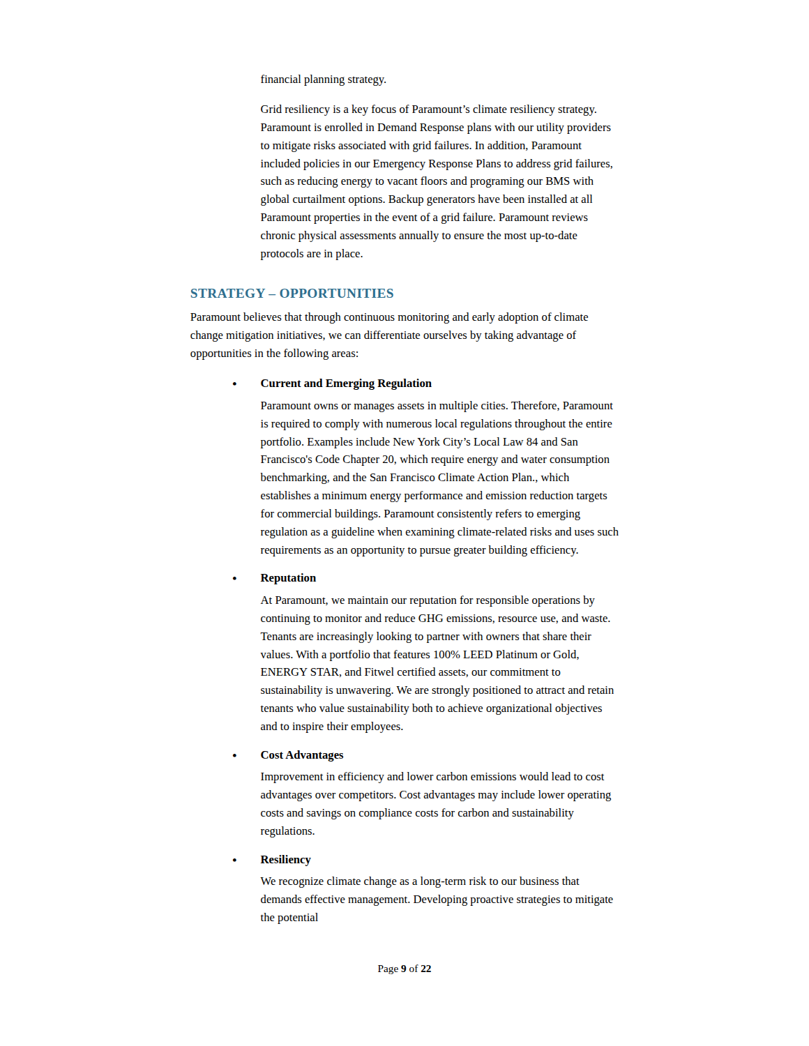financial planning strategy.
Grid resiliency is a key focus of Paramount’s climate resiliency strategy. Paramount is enrolled in Demand Response plans with our utility providers to mitigate risks associated with grid failures. In addition, Paramount included policies in our Emergency Response Plans to address grid failures, such as reducing energy to vacant floors and programing our BMS with global curtailment options. Backup generators have been installed at all Paramount properties in the event of a grid failure. Paramount reviews chronic physical assessments annually to ensure the most up-to-date protocols are in place.
Strategy – Opportunities
Paramount believes that through continuous monitoring and early adoption of climate change mitigation initiatives, we can differentiate ourselves by taking advantage of opportunities in the following areas:
Current and Emerging Regulation
Paramount owns or manages assets in multiple cities. Therefore, Paramount is required to comply with numerous local regulations throughout the entire portfolio. Examples include New York City’s Local Law 84 and San Francisco's Code Chapter 20, which require energy and water consumption benchmarking, and the San Francisco Climate Action Plan., which establishes a minimum energy performance and emission reduction targets for commercial buildings. Paramount consistently refers to emerging regulation as a guideline when examining climate-related risks and uses such requirements as an opportunity to pursue greater building efficiency.
Reputation
At Paramount, we maintain our reputation for responsible operations by continuing to monitor and reduce GHG emissions, resource use, and waste. Tenants are increasingly looking to partner with owners that share their values. With a portfolio that features 100% LEED Platinum or Gold, ENERGY STAR, and Fitwel certified assets, our commitment to sustainability is unwavering. We are strongly positioned to attract and retain tenants who value sustainability both to achieve organizational objectives and to inspire their employees.
Cost Advantages
Improvement in efficiency and lower carbon emissions would lead to cost advantages over competitors. Cost advantages may include lower operating costs and savings on compliance costs for carbon and sustainability regulations.
Resiliency
We recognize climate change as a long-term risk to our business that demands effective management. Developing proactive strategies to mitigate the potential
Page 9 of 22